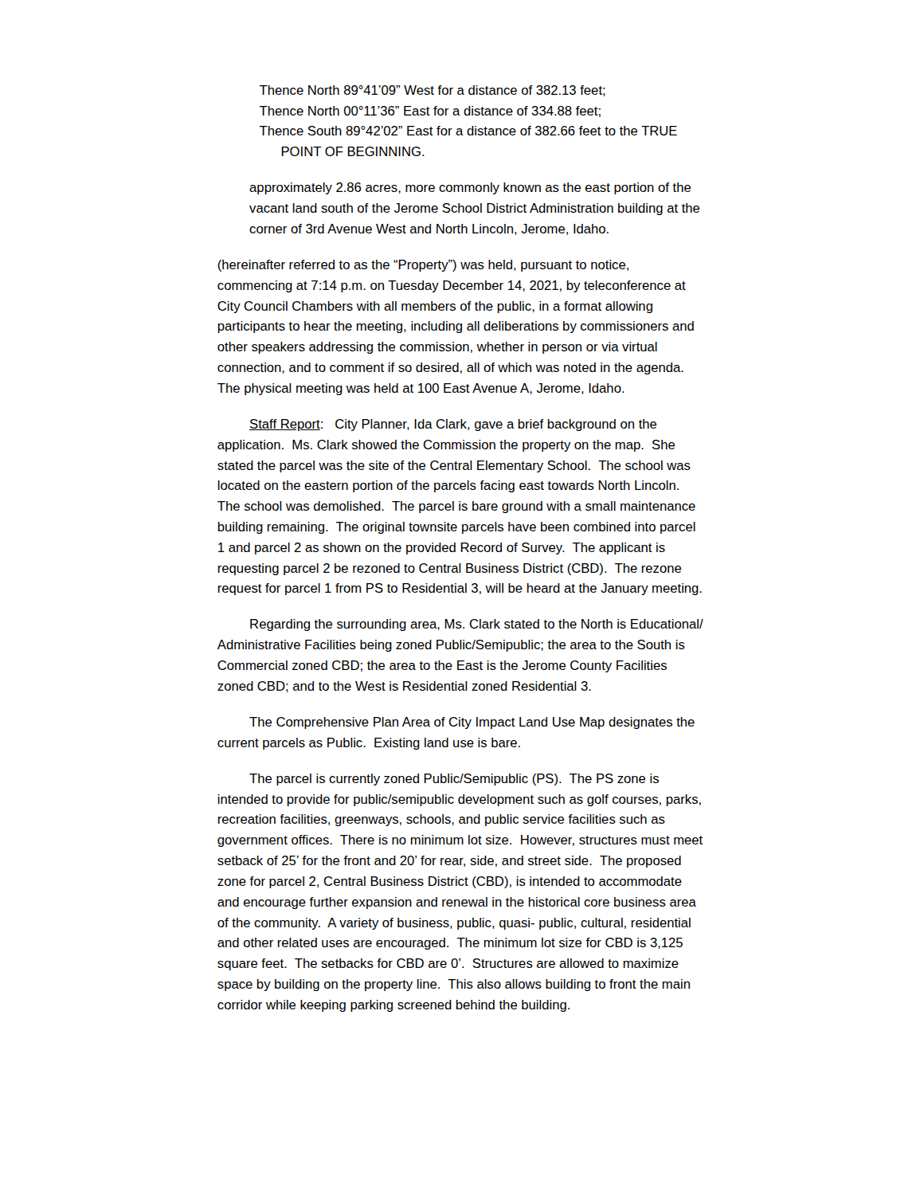Thence North 89°41’09” West for a distance of 382.13 feet;
Thence North 00°11’36” East for a distance of 334.88 feet;
Thence South 89°42’02” East for a distance of 382.66 feet to the TRUE POINT OF BEGINNING.
approximately 2.86 acres, more commonly known as the east portion of the vacant land south of the Jerome School District Administration building at the corner of 3rd Avenue West and North Lincoln, Jerome, Idaho.
(hereinafter referred to as the “Property”) was held, pursuant to notice, commencing at 7:14 p.m. on Tuesday December 14, 2021, by teleconference at City Council Chambers with all members of the public, in a format allowing participants to hear the meeting, including all deliberations by commissioners and other speakers addressing the commission, whether in person or via virtual connection, and to comment if so desired, all of which was noted in the agenda. The physical meeting was held at 100 East Avenue A, Jerome, Idaho.
Staff Report: City Planner, Ida Clark, gave a brief background on the application. Ms. Clark showed the Commission the property on the map. She stated the parcel was the site of the Central Elementary School. The school was located on the eastern portion of the parcels facing east towards North Lincoln. The school was demolished. The parcel is bare ground with a small maintenance building remaining. The original townsite parcels have been combined into parcel 1 and parcel 2 as shown on the provided Record of Survey. The applicant is requesting parcel 2 be rezoned to Central Business District (CBD). The rezone request for parcel 1 from PS to Residential 3, will be heard at the January meeting.
Regarding the surrounding area, Ms. Clark stated to the North is Educational/ Administrative Facilities being zoned Public/Semipublic; the area to the South is Commercial zoned CBD; the area to the East is the Jerome County Facilities zoned CBD; and to the West is Residential zoned Residential 3.
The Comprehensive Plan Area of City Impact Land Use Map designates the current parcels as Public. Existing land use is bare.
The parcel is currently zoned Public/Semipublic (PS). The PS zone is intended to provide for public/semipublic development such as golf courses, parks, recreation facilities, greenways, schools, and public service facilities such as government offices. There is no minimum lot size. However, structures must meet setback of 25’ for the front and 20’ for rear, side, and street side. The proposed zone for parcel 2, Central Business District (CBD), is intended to accommodate and encourage further expansion and renewal in the historical core business area of the community. A variety of business, public, quasi- public, cultural, residential and other related uses are encouraged. The minimum lot size for CBD is 3,125 square feet. The setbacks for CBD are 0’. Structures are allowed to maximize space by building on the property line. This also allows building to front the main corridor while keeping parking screened behind the building.